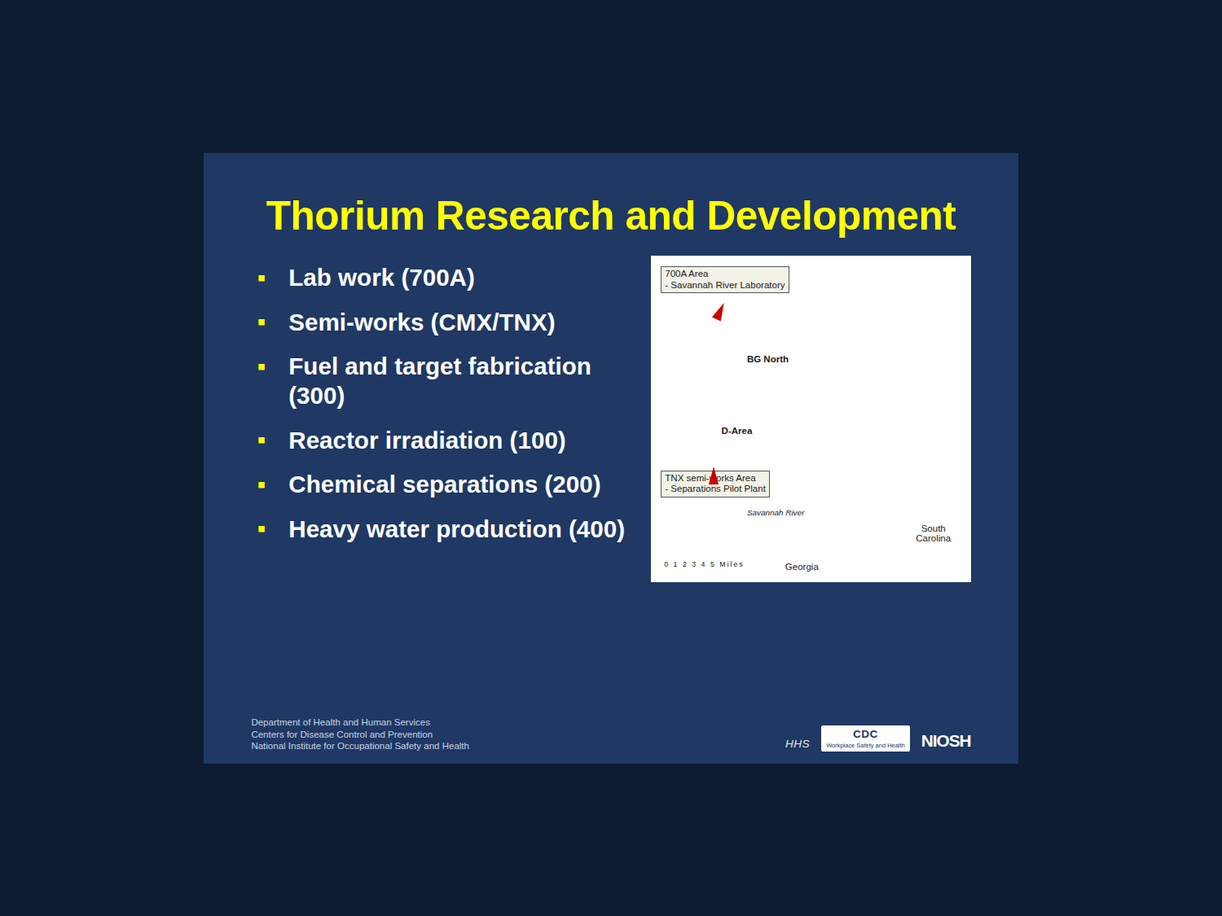Thorium Research and Development
Lab work (700A)
Semi-works (CMX/TNX)
Fuel and target fabrication (300)
Reactor irradiation (100)
Chemical separations (200)
Heavy water production (400)
700A Area
- Savannah River Laboratory
TNX semi-works Area
- Separations Pilot Plant
BG North
D-Area
Savannah River
South
Carolina
Georgia
0 1 2 3 4 5 Miles
Department of Health and Human Services
Centers for Disease Control and Prevention
National Institute for Occupational Safety and Health
HHS CDCWorkplace Safety and Health NIOSH